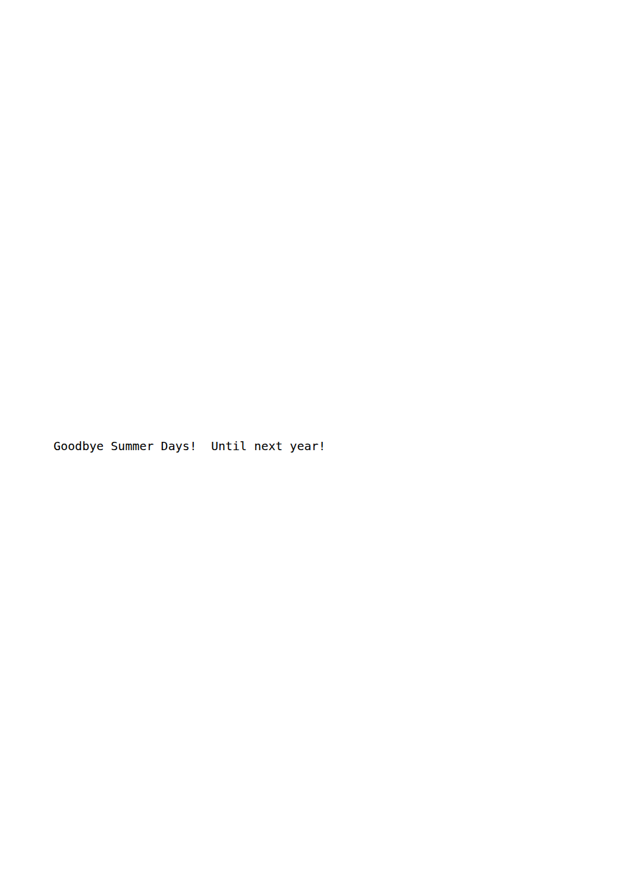Goodbye Summer Days! Until next year!